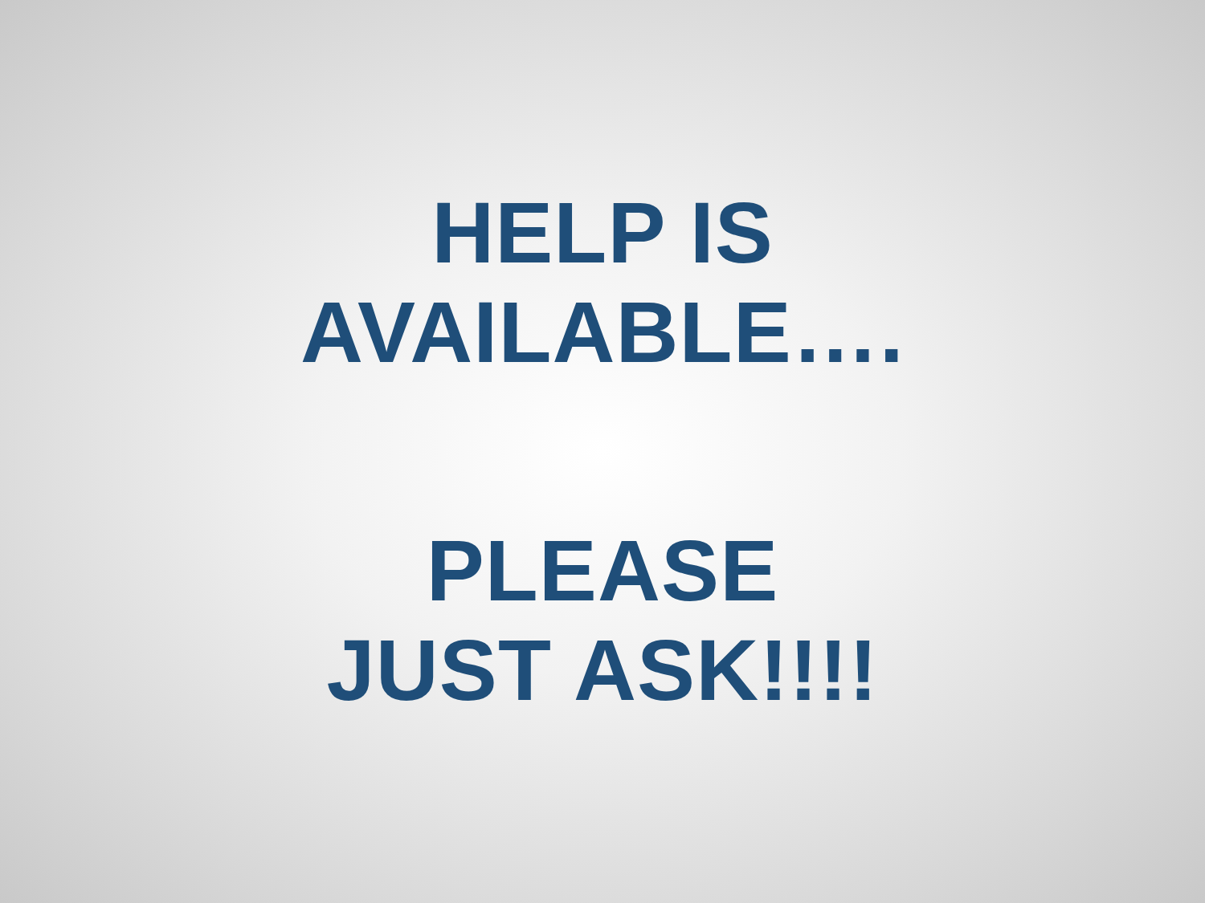HELP IS AVAILABLE….
PLEASE JUST ASK!!!!